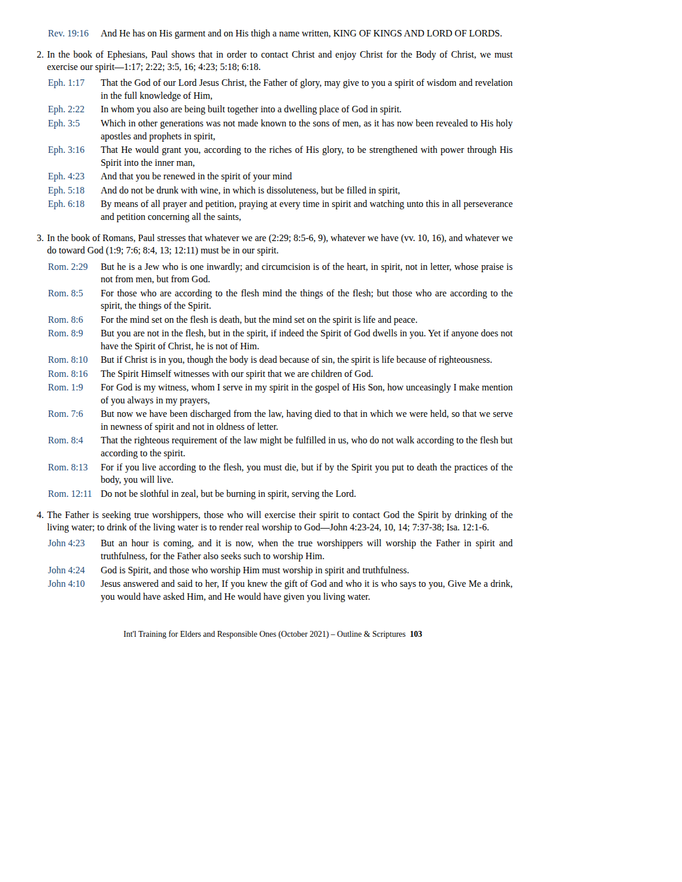Rev. 19:16
And He has on His garment and on His thigh a name written, KING OF KINGS AND LORD OF LORDS.
2.
In the book of Ephesians, Paul shows that in order to contact Christ and enjoy Christ for the Body of Christ, we must exercise our spirit—1:17; 2:22; 3:5, 16; 4:23; 5:18; 6:18.
Eph. 1:17
That the God of our Lord Jesus Christ, the Father of glory, may give to you a spirit of wisdom and revelation in the full knowledge of Him,
Eph. 2:22
In whom you also are being built together into a dwelling place of God in spirit.
Eph. 3:5
Which in other generations was not made known to the sons of men, as it has now been revealed to His holy apostles and prophets in spirit,
Eph. 3:16
That He would grant you, according to the riches of His glory, to be strengthened with power through His Spirit into the inner man,
Eph. 4:23
And that you be renewed in the spirit of your mind
Eph. 5:18
And do not be drunk with wine, in which is dissoluteness, but be filled in spirit,
Eph. 6:18
By means of all prayer and petition, praying at every time in spirit and watching unto this in all perseverance and petition concerning all the saints,
3.
In the book of Romans, Paul stresses that whatever we are (2:29; 8:5-6, 9), whatever we have (vv. 10, 16), and whatever we do toward God (1:9; 7:6; 8:4, 13; 12:11) must be in our spirit.
Rom. 2:29
But he is a Jew who is one inwardly; and circumcision is of the heart, in spirit, not in letter, whose praise is not from men, but from God.
Rom. 8:5
For those who are according to the flesh mind the things of the flesh; but those who are according to the spirit, the things of the Spirit.
Rom. 8:6
For the mind set on the flesh is death, but the mind set on the spirit is life and peace.
Rom. 8:9
But you are not in the flesh, but in the spirit, if indeed the Spirit of God dwells in you. Yet if anyone does not have the Spirit of Christ, he is not of Him.
Rom. 8:10
But if Christ is in you, though the body is dead because of sin, the spirit is life because of righteousness.
Rom. 8:16
The Spirit Himself witnesses with our spirit that we are children of God.
Rom. 1:9
For God is my witness, whom I serve in my spirit in the gospel of His Son, how unceasingly I make mention of you always in my prayers,
Rom. 7:6
But now we have been discharged from the law, having died to that in which we were held, so that we serve in newness of spirit and not in oldness of letter.
Rom. 8:4
That the righteous requirement of the law might be fulfilled in us, who do not walk according to the flesh but according to the spirit.
Rom. 8:13
For if you live according to the flesh, you must die, but if by the Spirit you put to death the practices of the body, you will live.
Rom. 12:11
Do not be slothful in zeal, but be burning in spirit, serving the Lord.
4.
The Father is seeking true worshippers, those who will exercise their spirit to contact God the Spirit by drinking of the living water; to drink of the living water is to render real worship to God—John 4:23-24, 10, 14; 7:37-38; Isa. 12:1-6.
John 4:23
But an hour is coming, and it is now, when the true worshippers will worship the Father in spirit and truthfulness, for the Father also seeks such to worship Him.
John 4:24
God is Spirit, and those who worship Him must worship in spirit and truthfulness.
John 4:10
Jesus answered and said to her, If you knew the gift of God and who it is who says to you, Give Me a drink, you would have asked Him, and He would have given you living water.
Int'l Training for Elders and Responsible Ones (October 2021) – Outline & Scriptures 103